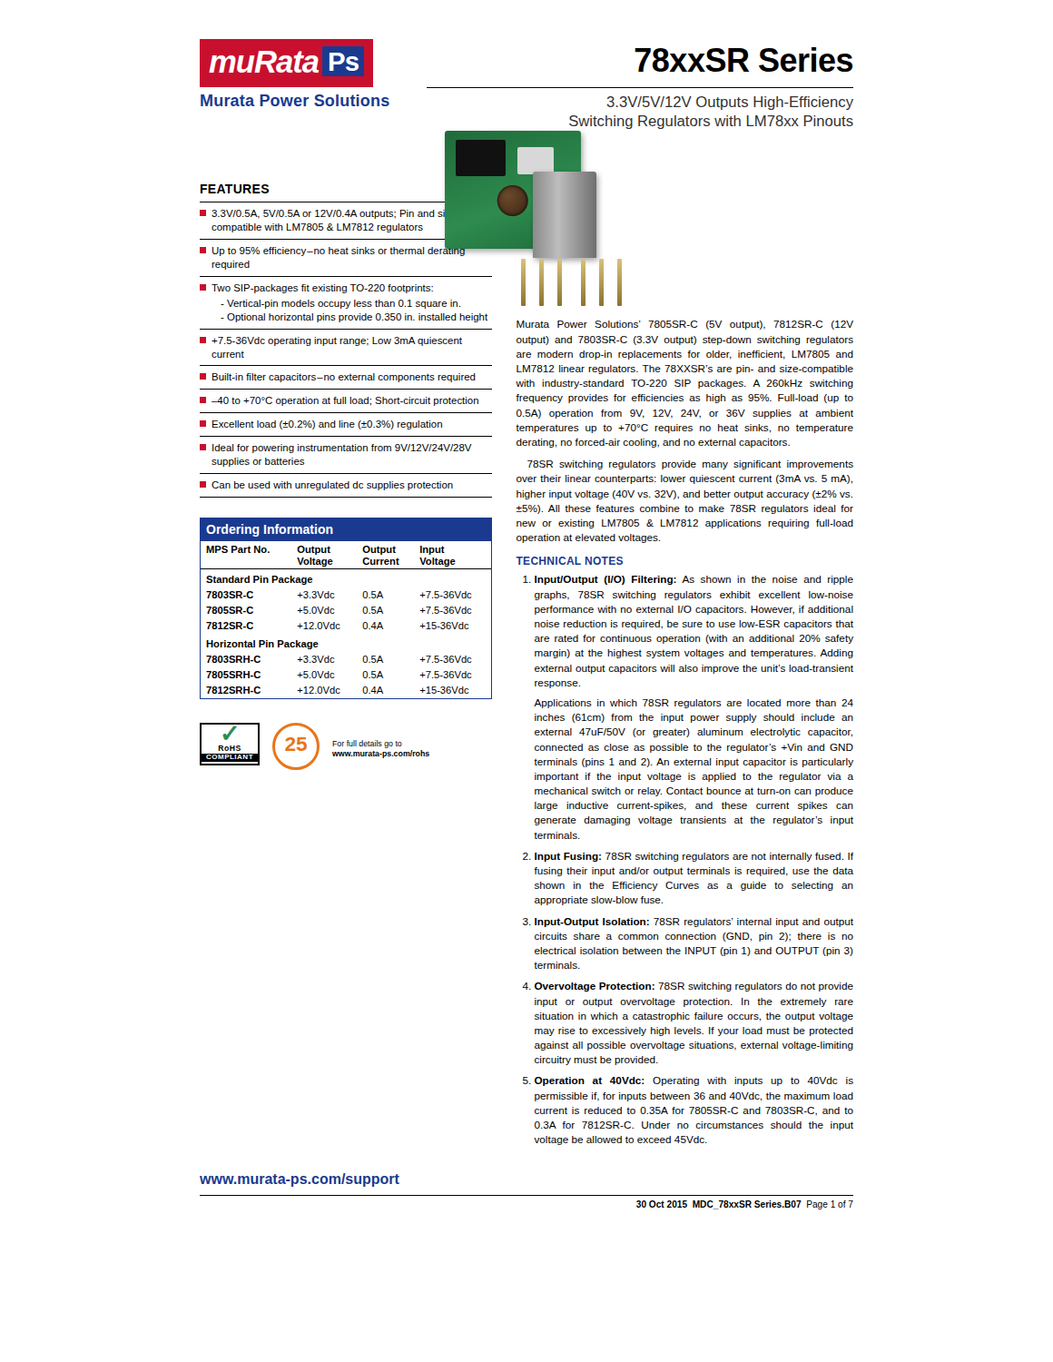muRataPs
Murata Power Solutions
78xxSR Series
3.3V/5V/12V Outputs High-Efficiency
Switching Regulators with LM78xx Pinouts
FEATURES
3.3V/0.5A, 5V/0.5A or 12V/0.4A outputs; Pin and size-compatible with LM7805 & LM7812 regulators
Up to 95% efficiency – no heat sinks or thermal derating required
Two SIP-packages fit existing TO-220 footprints:
- Vertical-pin models occupy less than 0.1 square in.
- Optional horizontal pins provide 0.350 in. installed height
+7.5-36Vdc operating input range; Low 3mA quiescent current
Built-in filter capacitors – no external components required
–40 to +70°C operation at full load; Short-circuit protection
Excellent load (±0.2%) and line (±0.3%) regulation
Ideal for powering instrumentation from 9V/12V/24V/28V supplies or batteries
Can be used with unregulated dc supplies protection
Ordering Information
| MPS Part No. | Output Voltage | Output Current | Input Voltage |
| --- | --- | --- | --- |
| Standard Pin Package |
| 7803SR-C | +3.3Vdc | 0.5A | +7.5-36Vdc |
| 7805SR-C | +5.0Vdc | 0.5A | +7.5-36Vdc |
| 7812SR-C | +12.0Vdc | 0.4A | +15-36Vdc |
| Horizontal Pin Package |
| 7803SRH-C | +3.3Vdc | 0.5A | +7.5-36Vdc |
| 7805SRH-C | +5.0Vdc | 0.5A | +7.5-36Vdc |
| 7812SRH-C | +12.0Vdc | 0.4A | +15-36Vdc |
✓
RoHS
COMPLIANT
25
For full details go to
www.murata-ps.com/rohs
Murata Power Solutions’ 7805SR-C (5V output), 7812SR-C (12V output) and 7803SR-C (3.3V output) step-down switching regulators are modern drop-in replacements for older, inefficient, LM7805 and LM7812 linear regulators. The 78XXSR’s are pin- and size-compatible with industry-standard TO-220 SIP packages. A 260kHz switching frequency provides for efficiencies as high as 95%. Full-load (up to 0.5A) operation from 9V, 12V, 24V, or 36V supplies at ambient temperatures up to +70°C requires no heat sinks, no temperature derating, no forced-air cooling, and no external capacitors.
78SR switching regulators provide many significant improvements over their linear counterparts: lower quiescent current (3mA vs. 5 mA), higher input voltage (40V vs. 32V), and better output accuracy (±2% vs. ±5%). All these features combine to make 78SR regulators ideal for new or existing LM7805 & LM7812 applications requiring full-load operation at elevated voltages.
TECHNICAL NOTES
Input/Output (I/O) Filtering: As shown in the noise and ripple graphs, 78SR switching regulators exhibit excellent low-noise performance with no external I/O capacitors. However, if additional noise reduction is required, be sure to use low-ESR capacitors that are rated for continuous operation (with an additional 20% safety margin) at the highest system voltages and temperatures. Adding external output capacitors will also improve the unit’s load-transient response.
Applications in which 78SR regulators are located more than 24 inches (61cm) from the input power supply should include an external 47uF/50V (or greater) aluminum electrolytic capacitor, connected as close as possible to the regulator’s +Vin and GND terminals (pins 1 and 2). An external input capacitor is particularly important if the input voltage is applied to the regulator via a mechanical switch or relay. Contact bounce at turn-on can produce large inductive current-spikes, and these current spikes can generate damaging voltage transients at the regulator’s input terminals.
Input Fusing: 78SR switching regulators are not internally fused. If fusing their input and/or output terminals is required, use the data shown in the Efficiency Curves as a guide to selecting an appropriate slow-blow fuse.
Input-Output Isolation: 78SR regulators’ internal input and output circuits share a common connection (GND, pin 2); there is no electrical isolation between the INPUT (pin 1) and OUTPUT (pin 3) terminals.
Overvoltage Protection: 78SR switching regulators do not provide input or output overvoltage protection. In the extremely rare situation in which a catastrophic failure occurs, the output voltage may rise to excessively high levels. If your load must be protected against all possible overvoltage situations, external voltage-limiting circuitry must be provided.
Operation at 40Vdc: Operating with inputs up to 40Vdc is permissible if, for inputs between 36 and 40Vdc, the maximum load current is reduced to 0.35A for 7805SR-C and 7803SR-C, and to 0.3A for 7812SR-C. Under no circumstances should the input voltage be allowed to exceed 45Vdc.
www.murata-ps.com/support
30 Oct 2015 MDC_78xxSR Series.B07 Page 1 of 7